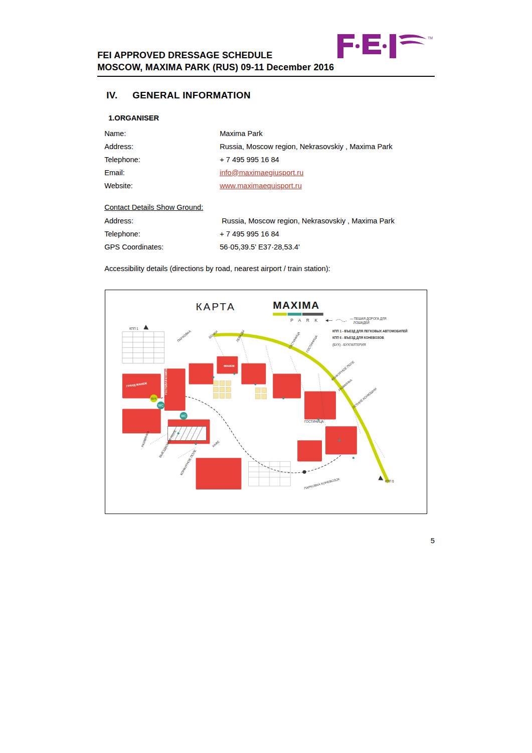TM
FEI APPROVED DRESSAGE SCHEDULE
MOSCOW, MAXIMA PARK (RUS) 09-11 December 2016
IV. GENERAL INFORMATION
1.ORGANISER
| Name: | Maxima Park |
| Address: | Russia, Moscow region, Nekrasovskiy , Maxima Park |
| Telephone: | + 7 495 995 16 84 |
| Email: | info@maximaegiusport.ru |
| Website: | www.maximaequisport.ru |
Contact Details Show Ground:
| Address: | Russia, Moscow region, Nekrasovskiy , Maxima Park |
| Telephone: | + 7 495 995 16 84 |
| GPS Coordinates: | 56·05,39.5' E37·28,53.4' |
Accessibility details (directions by road, nearest airport / train station):
КАРТА MAXIMA P A R K — ПЕШАЯ ДОРОГА ДЛЯ ЛОШАДЕЙ КПП 1 - ВЪЕЗД ДЛЯ ЛЕГКОВЫХ АВТОМОБИЛЕЙ КПП 6 - ВЪЕЗД ДЛЯ КОНЕВОЗОВ (БУХ) - БУХГАЛТЕРИЯ КПП 1 ГРАНД МАНЕЖ ГОСТЕВАЯ КОНЮШНЯ МАНЕЖ WC WC БУХ ПАРКОВКА БОЧКИ ЛЕВАДЫ ГОСТИНИЦА ГОСТИНИЦА КОНКУРНОЕ ПОЛЕ РАЗМИНКА ГОСТИНИЦА ЛЕТНИЕ КОНЮШНИ КАФЕ РАЗМИНКА ВЫЕЗДКОВОЕ ПОЛЕ КОНКУРНОЕ ПОЛЕ ПАРКОВКА КОНЕВОЗОК КПП 6
5